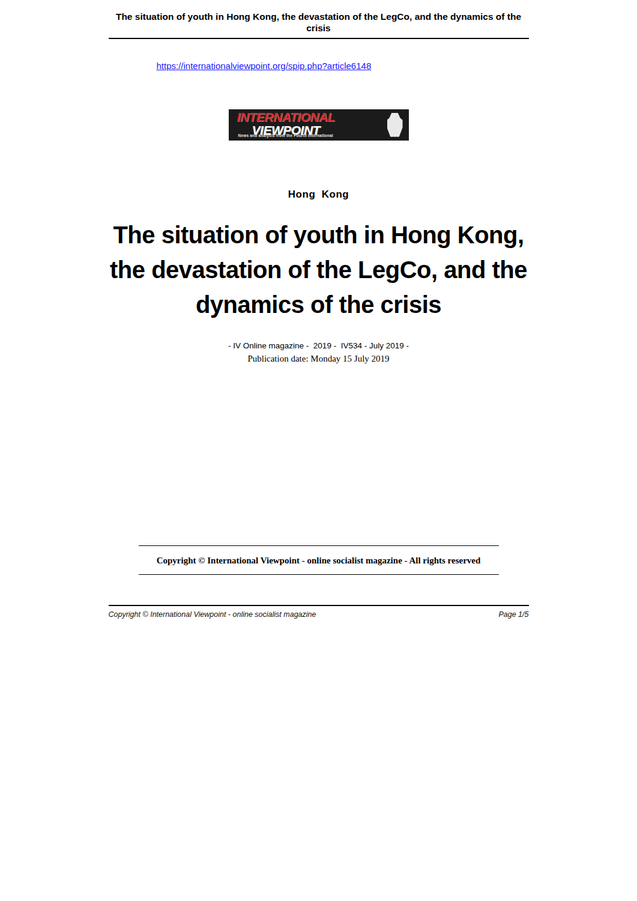The situation of youth in Hong Kong, the devastation of the LegCo, and the dynamics of the crisis
https://internationalviewpoint.org/spip.php?article6148
INTERNATIONAL
VIEWPOINT
News and analysis from the Fourth International
Hong Kong
The situation of youth in Hong Kong, the devastation of the LegCo, and the dynamics of the crisis
- IV Online magazine - 2019 - IV534 - July 2019 - Publication date: Monday 15 July 2019
Copyright © International Viewpoint - online socialist magazine - All rights reserved
Copyright © International Viewpoint - online socialist magazine
Page 1/5